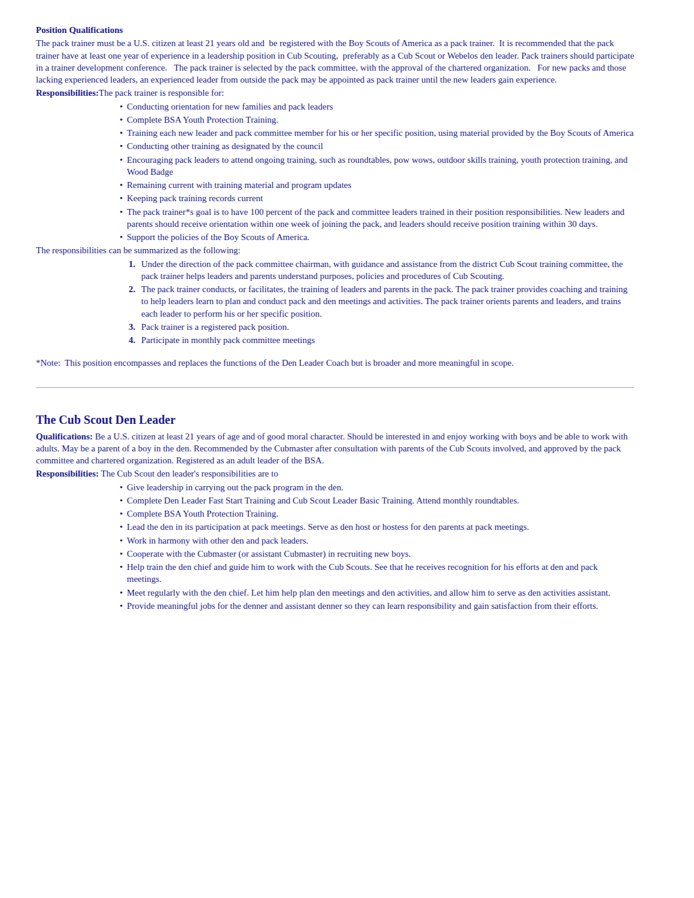Position Qualifications
The pack trainer must be a U.S. citizen at least 21 years old and be registered with the Boy Scouts of America as a pack trainer. It is recommended that the pack trainer have at least one year of experience in a leadership position in Cub Scouting, preferably as a Cub Scout or Webelos den leader. Pack trainers should participate in a trainer development conference. The pack trainer is selected by the pack committee, with the approval of the chartered organization. For new packs and those lacking experienced leaders, an experienced leader from outside the pack may be appointed as pack trainer until the new leaders gain experience.
Responsibilities: The pack trainer is responsible for:
Conducting orientation for new families and pack leaders
Complete BSA Youth Protection Training.
Training each new leader and pack committee member for his or her specific position, using material provided by the Boy Scouts of America
Conducting other training as designated by the council
Encouraging pack leaders to attend ongoing training, such as roundtables, pow wows, outdoor skills training, youth protection training, and Wood Badge
Remaining current with training material and program updates
Keeping pack training records current
The pack trainer*s goal is to have 100 percent of the pack and committee leaders trained in their position responsibilities. New leaders and parents should receive orientation within one week of joining the pack, and leaders should receive position training within 30 days.
Support the policies of the Boy Scouts of America.
The responsibilities can be summarized as the following:
Under the direction of the pack committee chairman, with guidance and assistance from the district Cub Scout training committee, the pack trainer helps leaders and parents understand purposes, policies and procedures of Cub Scouting.
The pack trainer conducts, or facilitates, the training of leaders and parents in the pack. The pack trainer provides coaching and training to help leaders learn to plan and conduct pack and den meetings and activities. The pack trainer orients parents and leaders, and trains each leader to perform his or her specific position.
Pack trainer is a registered pack position.
Participate in monthly pack committee meetings
*Note: This position encompasses and replaces the functions of the Den Leader Coach but is broader and more meaningful in scope.
The Cub Scout Den Leader
Qualifications: Be a U.S. citizen at least 21 years of age and of good moral character. Should be interested in and enjoy working with boys and be able to work with adults. May be a parent of a boy in the den. Recommended by the Cubmaster after consultation with parents of the Cub Scouts involved, and approved by the pack committee and chartered organization. Registered as an adult leader of the BSA.
Responsibilities: The Cub Scout den leader's responsibilities are to
Give leadership in carrying out the pack program in the den.
Complete Den Leader Fast Start Training and Cub Scout Leader Basic Training. Attend monthly roundtables.
Complete BSA Youth Protection Training.
Lead the den in its participation at pack meetings. Serve as den host or hostess for den parents at pack meetings.
Work in harmony with other den and pack leaders.
Cooperate with the Cubmaster (or assistant Cubmaster) in recruiting new boys.
Help train the den chief and guide him to work with the Cub Scouts. See that he receives recognition for his efforts at den and pack meetings.
Meet regularly with the den chief. Let him help plan den meetings and den activities, and allow him to serve as den activities assistant.
Provide meaningful jobs for the denner and assistant denner so they can learn responsibility and gain satisfaction from their efforts.